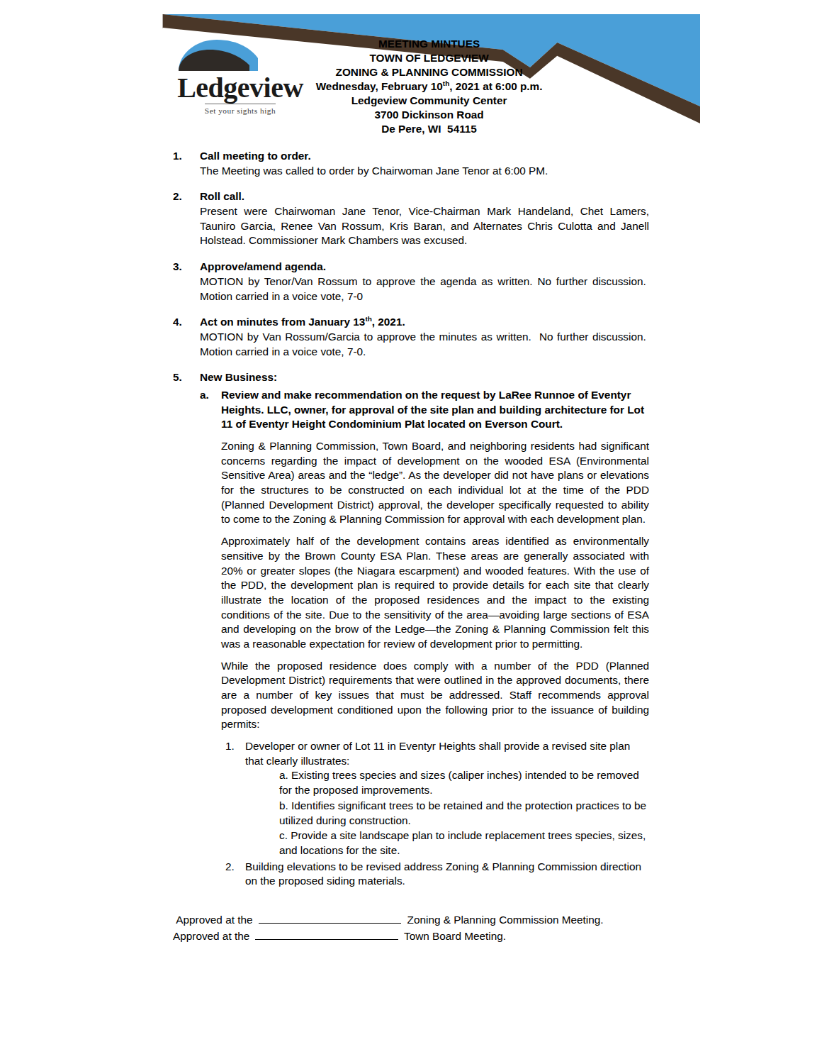Ledgeview
Set your sights high
MEETING MINTUES
TOWN OF LEDGEVIEW
ZONING & PLANNING COMMISSION
Wednesday, February 10th, 2021 at 6:00 p.m.
Ledgeview Community Center
3700 Dickinson Road
De Pere, WI 54115
Call meeting to order.
The Meeting was called to order by Chairwoman Jane Tenor at 6:00 PM.
Roll call.
Present were Chairwoman Jane Tenor, Vice-Chairman Mark Handeland, Chet Lamers, Tauniro Garcia, Renee Van Rossum, Kris Baran, and Alternates Chris Culotta and Janell Holstead. Commissioner Mark Chambers was excused.
Approve/amend agenda.
MOTION by Tenor/Van Rossum to approve the agenda as written. No further discussion. Motion carried in a voice vote, 7-0
Act on minutes from January 13th, 2021.
MOTION by Van Rossum/Garcia to approve the minutes as written. No further discussion. Motion carried in a voice vote, 7-0.
New Business:
Review and make recommendation on the request by LaRee Runnoe of Eventyr Heights. LLC, owner, for approval of the site plan and building architecture for Lot 11 of Eventyr Height Condominium Plat located on Everson Court.
Zoning & Planning Commission, Town Board, and neighboring residents had significant concerns regarding the impact of development on the wooded ESA (Environmental Sensitive Area) areas and the “ledge”. As the developer did not have plans or elevations for the structures to be constructed on each individual lot at the time of the PDD (Planned Development District) approval, the developer specifically requested to ability to come to the Zoning & Planning Commission for approval with each development plan.
Approximately half of the development contains areas identified as environmentally sensitive by the Brown County ESA Plan. These areas are generally associated with 20% or greater slopes (the Niagara escarpment) and wooded features. With the use of the PDD, the development plan is required to provide details for each site that clearly illustrate the location of the proposed residences and the impact to the existing conditions of the site. Due to the sensitivity of the area—avoiding large sections of ESA and developing on the brow of the Ledge—the Zoning & Planning Commission felt this was a reasonable expectation for review of development prior to permitting.
While the proposed residence does comply with a number of the PDD (Planned Development District) requirements that were outlined in the approved documents, there are a number of key issues that must be addressed. Staff recommends approval proposed development conditioned upon the following prior to the issuance of building permits:
Developer or owner of Lot 11 in Eventyr Heights shall provide a revised site plan that clearly illustrates:
a. Existing trees species and sizes (caliper inches) intended to be removed for the proposed improvements.
b. Identifies significant trees to be retained and the protection practices to be utilized during construction.
c. Provide a site landscape plan to include replacement trees species, sizes, and locations for the site.
Building elevations to be revised address Zoning & Planning Commission direction on the proposed siding materials.
Approved at the Zoning & Planning Commission Meeting.
Approved at the Town Board Meeting.